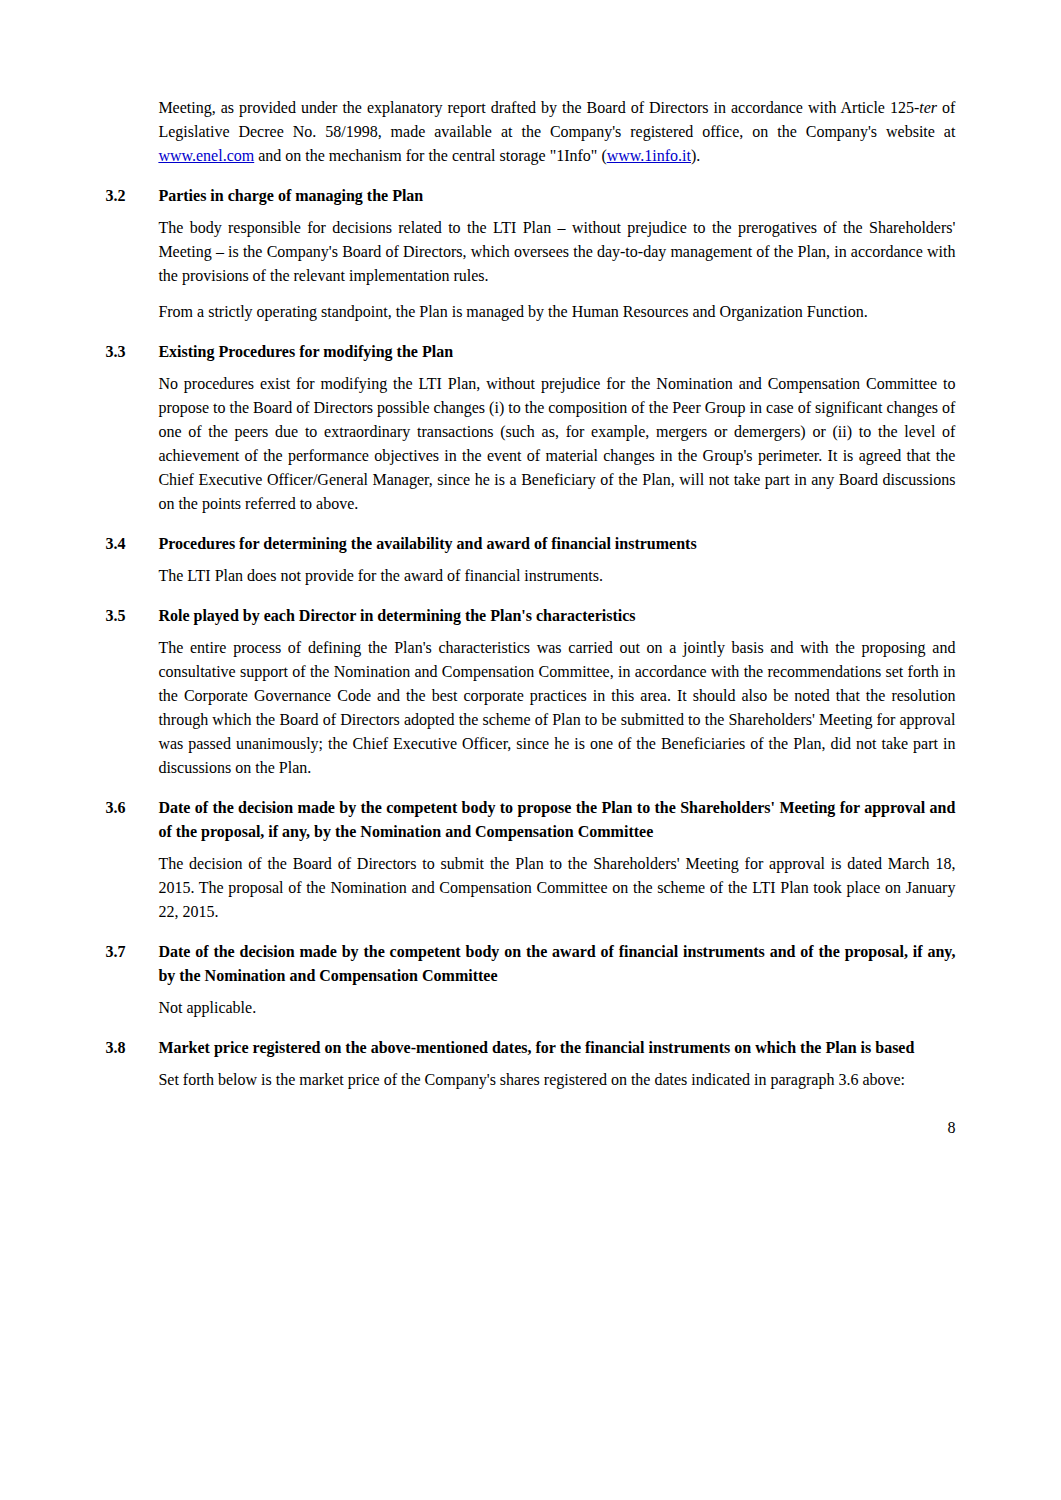Meeting, as provided under the explanatory report drafted by the Board of Directors in accordance with Article 125-ter of Legislative Decree No. 58/1998, made available at the Company's registered office, on the Company's website at www.enel.com and on the mechanism for the central storage "1Info" (www.1info.it).
3.2 Parties in charge of managing the Plan
The body responsible for decisions related to the LTI Plan – without prejudice to the prerogatives of the Shareholders' Meeting – is the Company's Board of Directors, which oversees the day-to-day management of the Plan, in accordance with the provisions of the relevant implementation rules.
From a strictly operating standpoint, the Plan is managed by the Human Resources and Organization Function.
3.3 Existing Procedures for modifying the Plan
No procedures exist for modifying the LTI Plan, without prejudice for the Nomination and Compensation Committee to propose to the Board of Directors possible changes (i) to the composition of the Peer Group in case of significant changes of one of the peers due to extraordinary transactions (such as, for example, mergers or demergers) or (ii) to the level of achievement of the performance objectives in the event of material changes in the Group's perimeter. It is agreed that the Chief Executive Officer/General Manager, since he is a Beneficiary of the Plan, will not take part in any Board discussions on the points referred to above.
3.4 Procedures for determining the availability and award of financial instruments
The LTI Plan does not provide for the award of financial instruments.
3.5 Role played by each Director in determining the Plan's characteristics
The entire process of defining the Plan's characteristics was carried out on a jointly basis and with the proposing and consultative support of the Nomination and Compensation Committee, in accordance with the recommendations set forth in the Corporate Governance Code and the best corporate practices in this area. It should also be noted that the resolution through which the Board of Directors adopted the scheme of Plan to be submitted to the Shareholders' Meeting for approval was passed unanimously; the Chief Executive Officer, since he is one of the Beneficiaries of the Plan, did not take part in discussions on the Plan.
3.6 Date of the decision made by the competent body to propose the Plan to the Shareholders' Meeting for approval and of the proposal, if any, by the Nomination and Compensation Committee
The decision of the Board of Directors to submit the Plan to the Shareholders' Meeting for approval is dated March 18, 2015. The proposal of the Nomination and Compensation Committee on the scheme of the LTI Plan took place on January 22, 2015.
3.7 Date of the decision made by the competent body on the award of financial instruments and of the proposal, if any, by the Nomination and Compensation Committee
Not applicable.
3.8 Market price registered on the above-mentioned dates, for the financial instruments on which the Plan is based
Set forth below is the market price of the Company's shares registered on the dates indicated in paragraph 3.6 above:
8